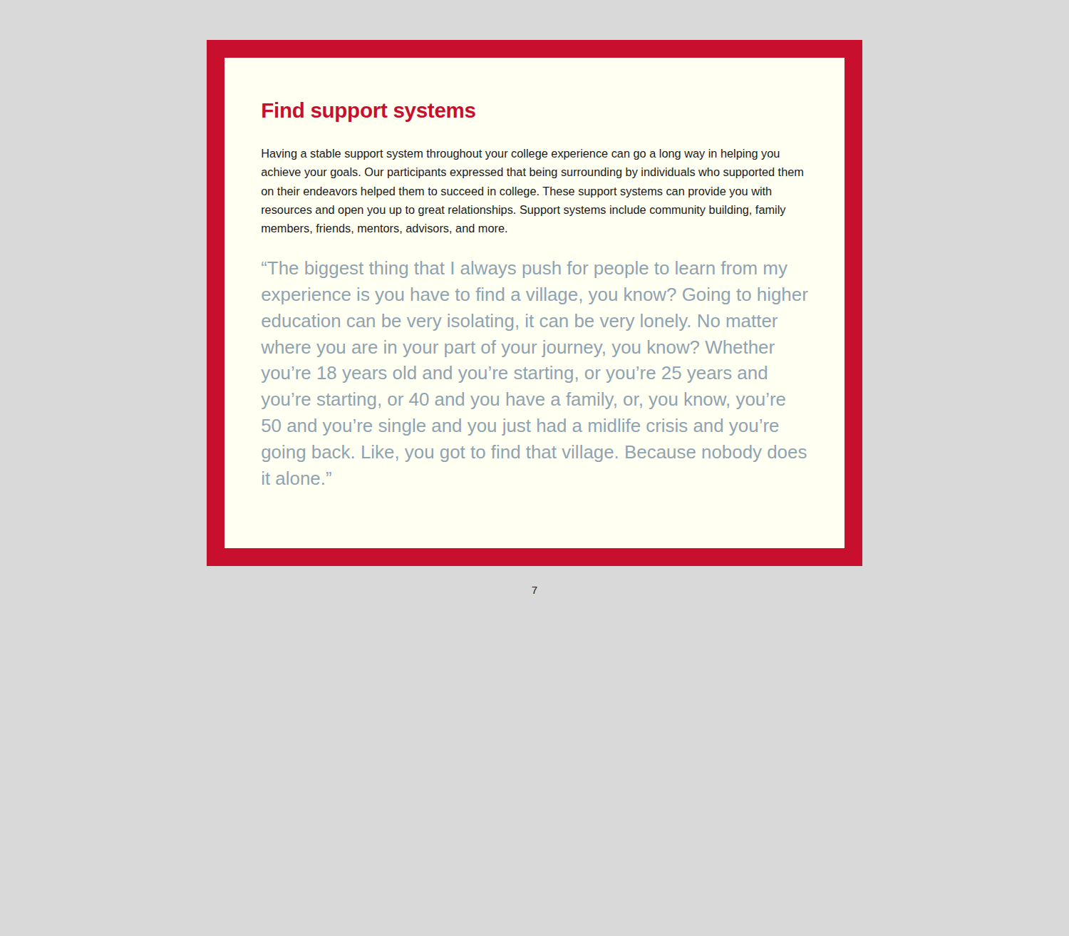Find support systems
Having a stable support system throughout your college experience can go a long way in helping you achieve your goals. Our participants expressed that being surrounding by individuals who supported them on their endeavors helped them to succeed in college. These support systems can provide you with resources and open you up to great relationships. Support systems include community building, family members, friends, mentors, advisors, and more.
“The biggest thing that I always push for people to learn from my experience is you have to find a village, you know? Going to higher education can be very isolating, it can be very lonely. No matter where you are in your part of your journey, you know? Whether you’re 18 years old and you’re starting, or you’re 25 years and you’re starting, or 40 and you have a family, or, you know, you’re 50 and you’re single and you just had a midlife crisis and you’re going back. Like, you got to find that village. Because nobody does it alone.”
7